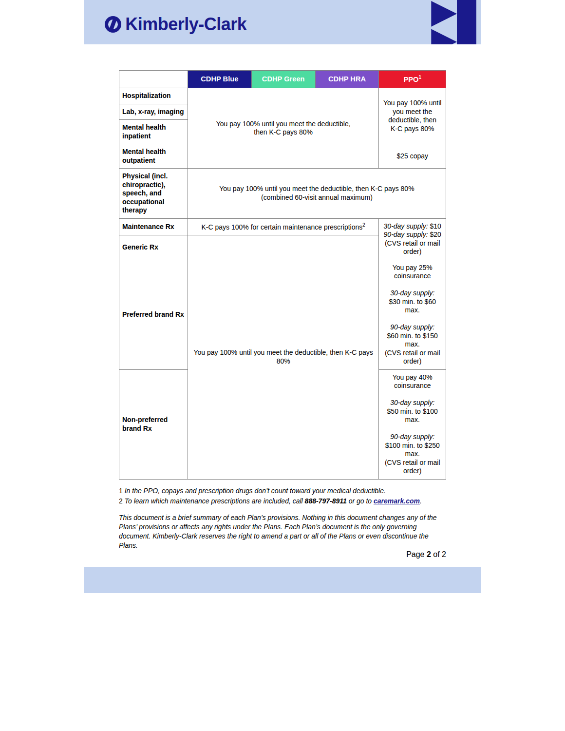Kimberly-Clark
| | CDHP Blue | CDHP Green | CDHP HRA | PPO 1 |
| --- | --- | --- | --- | --- |
| Hospitalization | You pay 100% until you meet the deductible, then K-C pays 80% | You pay 100% until you meet the deductible, then K-C pays 80% |
| Lab, x-ray, imaging |
| Mental health inpatient |
| Mental health outpatient | $25 copay |
| Physical (incl. chiropractic), speech, and occupational therapy | You pay 100% until you meet the deductible, then K-C pays 80% (combined 60-visit annual maximum) |
| Maintenance Rx | K-C pays 100% for certain maintenance prescriptions 2 | 30-day supply: $10 90-day supply: $20 (CVS retail or mail order) |
| Generic Rx | You pay 100% until you meet the deductible, then K-C pays 80% |
| Preferred brand Rx | You pay 25% coinsurance 30-day supply: $30 min. to $60 max. 90-day supply: $60 min. to $150 max. (CVS retail or mail order) |
| Non-preferred brand Rx | You pay 40% coinsurance 30-day supply: $50 min. to $100 max. 90-day supply: $100 min. to $250 max. (CVS retail or mail order) |
1 In the PPO, copays and prescription drugs don’t count toward your medical deductible.
2 To learn which maintenance prescriptions are included, call 888-797-8911 or go to caremark.com.
This document is a brief summary of each Plan’s provisions. Nothing in this document changes any of the Plans’ provisions or affects any rights under the Plans. Each Plan’s document is the only governing document. Kimberly-Clark reserves the right to amend a part or all of the Plans or even discontinue the Plans.
Page 2 of 2